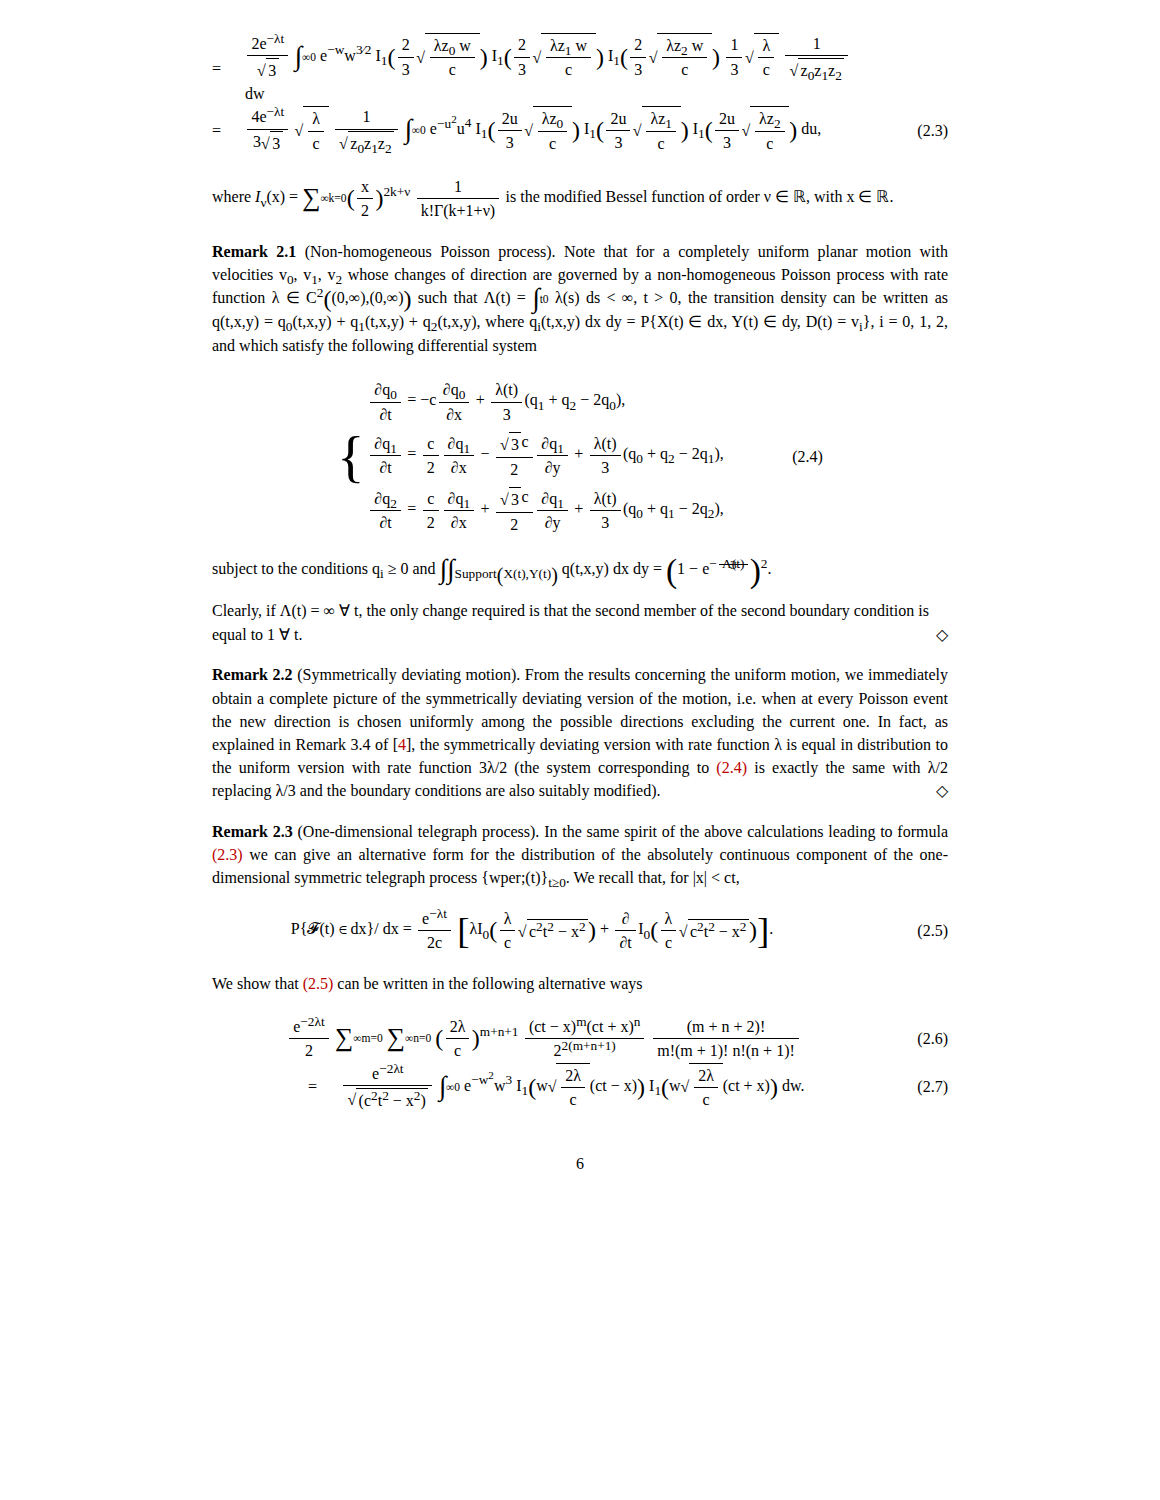= 2e−λt√3 ∫∞0 e−ww3⁄2 I1(23√λz0 w c) I1(23√λz1 w c) I1(23√λz2 w c) 13√λc 1√z0z1z2 dw
= 4e−λt 3√3 √λc 1√z0z1z2 ∫∞0 e−u2u4 I1(2u 3√λz0 c) I1(2u 3√λz1 c) I1(2u 3√λz2 c) du, (2.3)
where Iν(x) = ∑∞k=0(x 2)2k+ν 1 k!Γ(k+1+ν) is the modified Bessel function of order ν ∈ ℝ, with x ∈ ℝ.
Remark 2.1 (Non-homogeneous Poisson process). Note that for a completely uniform planar motion with velocities v0, v1, v2 whose changes of direction are governed by a non-homogeneous Poisson process with rate function λ ∈ C2((0,∞),(0,∞)) such that Λ(t) = ∫t 0 λ(s) ds < ∞, t > 0, the transition density can be written as q(t,x,y) = q0(t,x,y) + q1(t,x,y) + q2(t,x,y), where qi(t,x,y) dx dy = P{X(t) ∈ dx, Y(t) ∈ dy, D(t) = vi}, i = 0, 1, 2, and which satisfy the following differential system
{
| ∂q 0 ∂t = −c ∂q 0 ∂x + λ(t) 3 (q 1 + q 2 − 2q 0 ), |
| ∂q 1 ∂t = c 2 ∂q 1 ∂x − √ 3 c 2 ∂q 1 ∂y + λ(t) 3 (q 0 + q 2 − 2q 1 ), |
| ∂q 2 ∂t = c 2 ∂q 1 ∂x + √ 3 c 2 ∂q 1 ∂y + λ(t) 3 (q 0 + q 1 − 2q 2 ), |
(2.4)
subject to the conditions qi ≥ 0 and ∫∫Support(X(t),Y(t)) q(t,x,y) dx dy = (1 − e−Λ(t) 3)2.
Clearly, if Λ(t) = ∞ ∀ t, the only change required is that the second member of the second boundary condition is equal to 1 ∀ t. ◇
Remark 2.2 (Symmetrically deviating motion). From the results concerning the uniform motion, we immediately obtain a complete picture of the symmetrically deviating version of the motion, i.e. when at every Poisson event the new direction is chosen uniformly among the possible directions excluding the current one. In fact, as explained in Remark 3.4 of [4], the symmetrically deviating version with rate function λ is equal in distribution to the uniform version with rate function 3λ/2 (the system corresponding to (2.4) is exactly the same with λ/2 replacing λ/3 and the boundary conditions are also suitably modified). ◇
Remark 2.3 (One-dimensional telegraph process). In the same spirit of the above calculations leading to formula (2.3) we can give an alternative form for the distribution of the absolutely continuous component of the one-dimensional symmetric telegraph process {wper;(t)}t≥0. We recall that, for |x| < ct,
P{𝓕(t) ∈ dx}/ dx = e−λt 2c [λI0(λc√c2t2 − x2) + ∂∂t I0(λc√c2t2 − x2)]. (2.5)
We show that (2.5) can be written in the following alternative ways
e−2λt 2 ∑∞m=0 ∑∞n=0 (2λ c)m+n+1 (ct − x)m(ct + x)n 22(m+n+1) (m + n + 2)!m!(m + 1)! n!(n + 1)! (2.6)
= e−2λt√(c2t2 − x2) ∫∞0 e−w2w3 I1(w√2λ c(ct − x)) I1(w√2λ c(ct + x)) dw. (2.7)
6